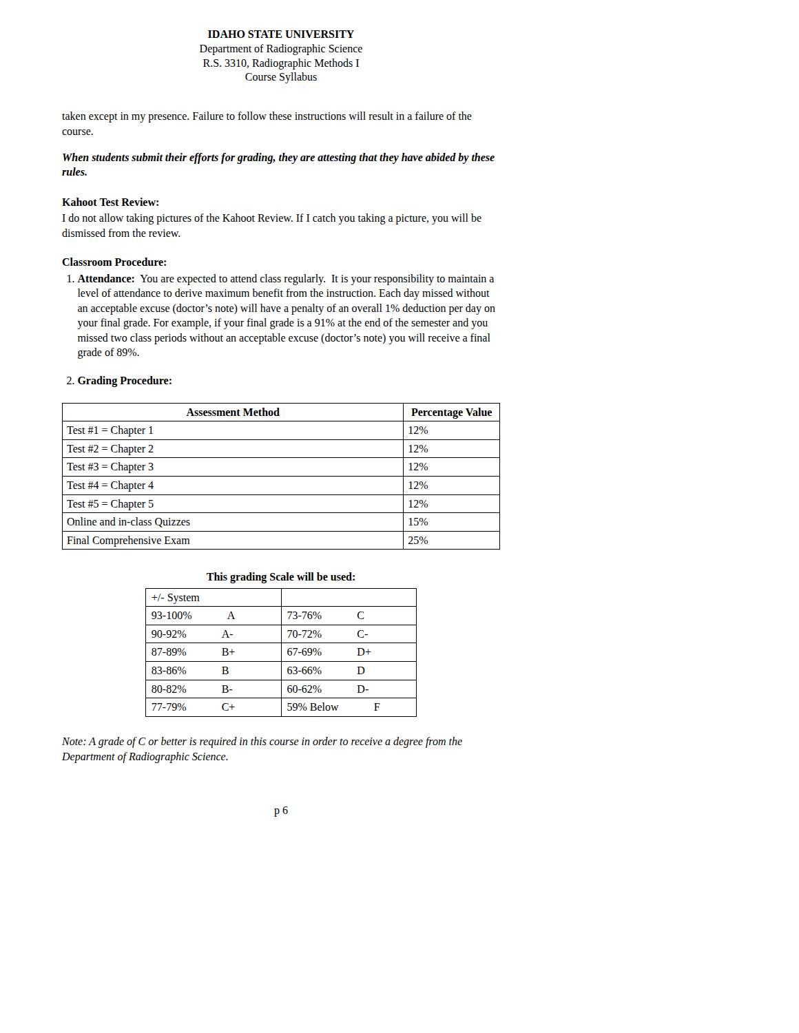IDAHO STATE UNIVERSITY
Department of Radiographic Science
R.S. 3310, Radiographic Methods I
Course Syllabus
taken except in my presence. Failure to follow these instructions will result in a failure of the course.
When students submit their efforts for grading, they are attesting that they have abided by these rules.
Kahoot Test Review:
I do not allow taking pictures of the Kahoot Review. If I catch you taking a picture, you will be dismissed from the review.
Classroom Procedure:
Attendance: You are expected to attend class regularly. It is your responsibility to maintain a level of attendance to derive maximum benefit from the instruction. Each day missed without an acceptable excuse (doctor’s note) will have a penalty of an overall 1% deduction per day on your final grade. For example, if your final grade is a 91% at the end of the semester and you missed two class periods without an acceptable excuse (doctor’s note) you will receive a final grade of 89%.
Grading Procedure:
| Assessment Method | Percentage Value |
| --- | --- |
| Test #1 = Chapter 1 | 12% |
| Test #2 = Chapter 2 | 12% |
| Test #3 = Chapter 3 | 12% |
| Test #4 = Chapter 4 | 12% |
| Test #5 = Chapter 5 | 12% |
| Online and in-class Quizzes | 15% |
| Final Comprehensive Exam | 25% |
This grading Scale will be used:
| +/- System | |
| 93-100% A | 73-76% C |
| 90-92% A- | 70-72% C- |
| 87-89% B+ | 67-69% D+ |
| 83-86% B | 63-66% D |
| 80-82% B- | 60-62% D- |
| 77-79% C+ | 59% Below F |
Note: A grade of C or better is required in this course in order to receive a degree from the Department of Radiographic Science.
p 6